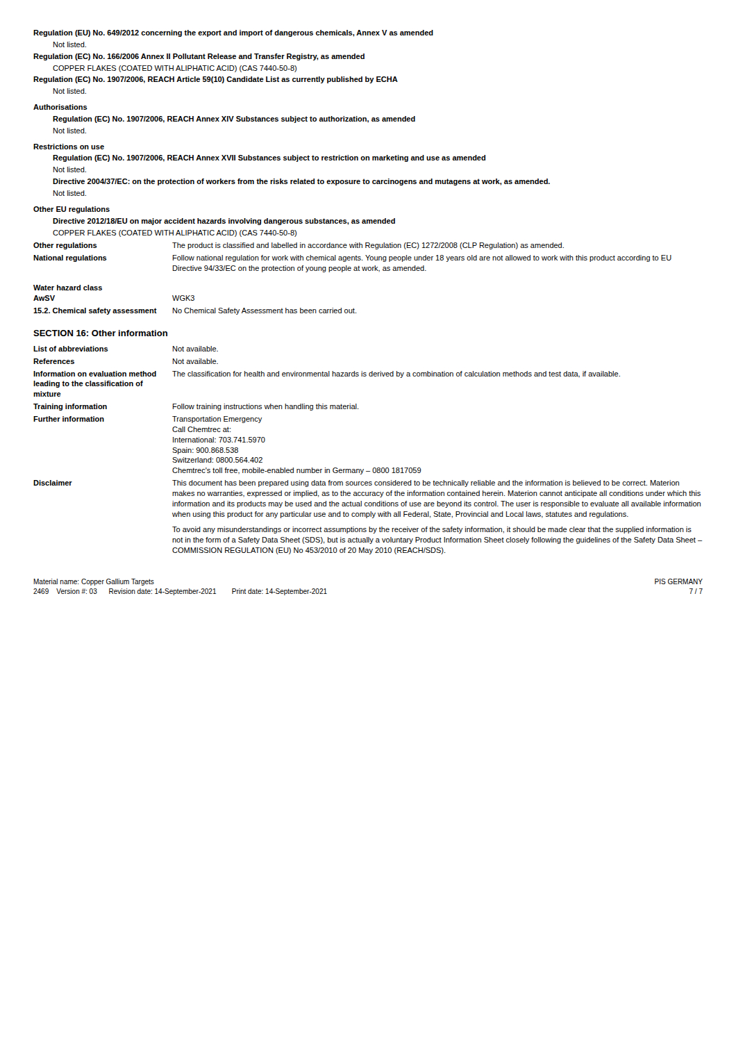Regulation (EU) No. 649/2012 concerning the export and import of dangerous chemicals, Annex V as amended
Not listed.
Regulation (EC) No. 166/2006 Annex II Pollutant Release and Transfer Registry, as amended
COPPER FLAKES (COATED WITH ALIPHATIC ACID) (CAS 7440-50-8)
Regulation (EC) No. 1907/2006, REACH Article 59(10) Candidate List as currently published by ECHA
Not listed.
Authorisations
Regulation (EC) No. 1907/2006, REACH Annex XIV Substances subject to authorization, as amended
Not listed.
Restrictions on use
Regulation (EC) No. 1907/2006, REACH Annex XVII Substances subject to restriction on marketing and use as amended
Not listed.
Directive 2004/37/EC: on the protection of workers from the risks related to exposure to carcinogens and mutagens at work, as amended.
Not listed.
Other EU regulations
Directive 2012/18/EU on major accident hazards involving dangerous substances, as amended
COPPER FLAKES (COATED WITH ALIPHATIC ACID) (CAS 7440-50-8)
| Other regulations | The product is classified and labelled in accordance with Regulation (EC) 1272/2008 (CLP Regulation) as amended. |
| National regulations | Follow national regulation for work with chemical agents. Young people under 18 years old are not allowed to work with this product according to EU Directive 94/33/EC on the protection of young people at work, as amended. |
| Water hazard class AwSV | WGK3 |
| 15.2. Chemical safety assessment | No Chemical Safety Assessment has been carried out. |
SECTION 16: Other information
| List of abbreviations | Not available. |
| References | Not available. |
| Information on evaluation method leading to the classification of mixture | The classification for health and environmental hazards is derived by a combination of calculation methods and test data, if available. |
| Training information | Follow training instructions when handling this material. |
| Further information | Transportation Emergency Call Chemtrec at: International: 703.741.5970 Spain: 900.868.538 Switzerland: 0800.564.402 Chemtrec's toll free, mobile-enabled number in Germany – 0800 1817059 |
| Disclaimer | This document has been prepared using data from sources considered to be technically reliable and the information is believed to be correct. Materion makes no warranties, expressed or implied, as to the accuracy of the information contained herein. Materion cannot anticipate all conditions under which this information and its products may be used and the actual conditions of use are beyond its control. The user is responsible to evaluate all available information when using this product for any particular use and to comply with all Federal, State, Provincial and Local laws, statutes and regulations. To avoid any misunderstandings or incorrect assumptions by the receiver of the safety information, it should be made clear that the supplied information is not in the form of a Safety Data Sheet (SDS), but is actually a voluntary Product Information Sheet closely following the guidelines of the Safety Data Sheet – COMMISSION REGULATION (EU) No 453/2010 of 20 May 2010 (REACH/SDS). |
| Material name: Copper Gallium Targets | PIS GERMANY |
| 2469 Version #: 03 Revision date: 14-September-2021 Print date: 14-September-2021 | 7 / 7 |